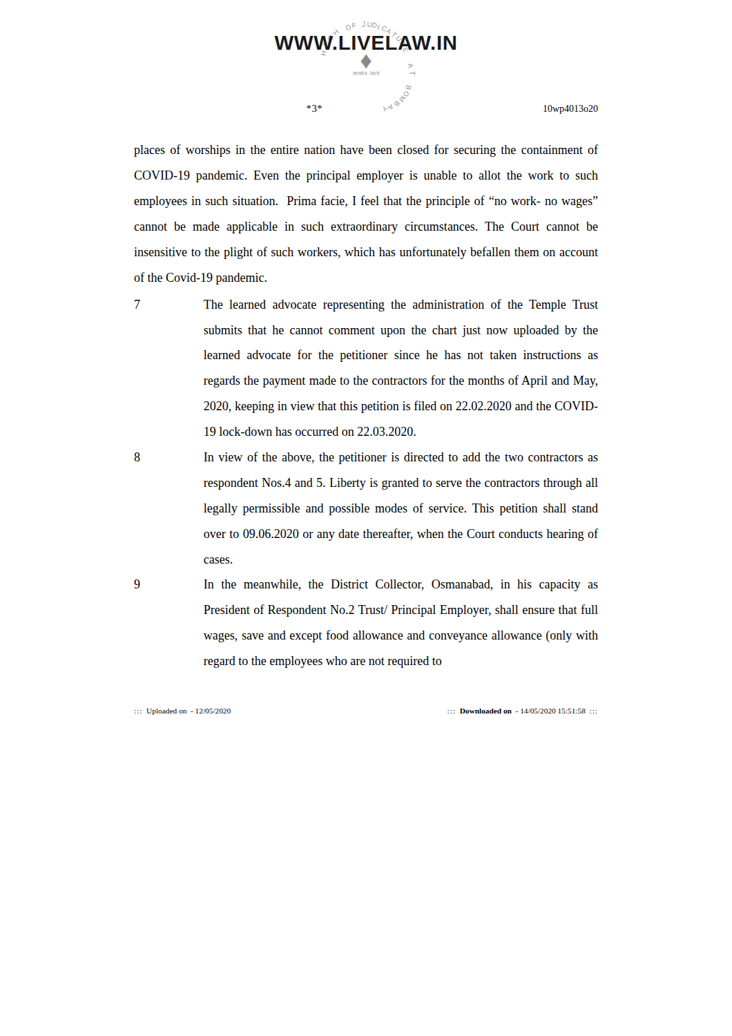H I G H O F J U D I C A T U R E A T B O M B A Y
♦
सत्यमेव जयते
WWW.LIVELAW.IN
*3*
10wp4013o20
places of worships in the entire nation have been closed for securing the containment of COVID-19 pandemic. Even the principal employer is unable to allot the work to such employees in such situation. Prima facie, I feel that the principle of “no work- no wages” cannot be made applicable in such extraordinary circumstances. The Court cannot be insensitive to the plight of such workers, which has unfortunately befallen them on account of the Covid-19 pandemic.
7
The learned advocate representing the administration of the Temple Trust submits that he cannot comment upon the chart just now uploaded by the learned advocate for the petitioner since he has not taken instructions as regards the payment made to the contractors for the months of April and May, 2020, keeping in view that this petition is filed on 22.02.2020 and the COVID-19 lock-down has occurred on 22.03.2020.
8
In view of the above, the petitioner is directed to add the two contractors as respondent Nos.4 and 5. Liberty is granted to serve the contractors through all legally permissible and possible modes of service. This petition shall stand over to 09.06.2020 or any date thereafter, when the Court conducts hearing of cases.
9
In the meanwhile, the District Collector, Osmanabad, in his capacity as President of Respondent No.2 Trust/ Principal Employer, shall ensure that full wages, save and except food allowance and conveyance allowance (only with regard to the employees who are not required to
::: Uploaded on - 12/05/2020
::: Downloaded on - 14/05/2020 15:51:58 :::